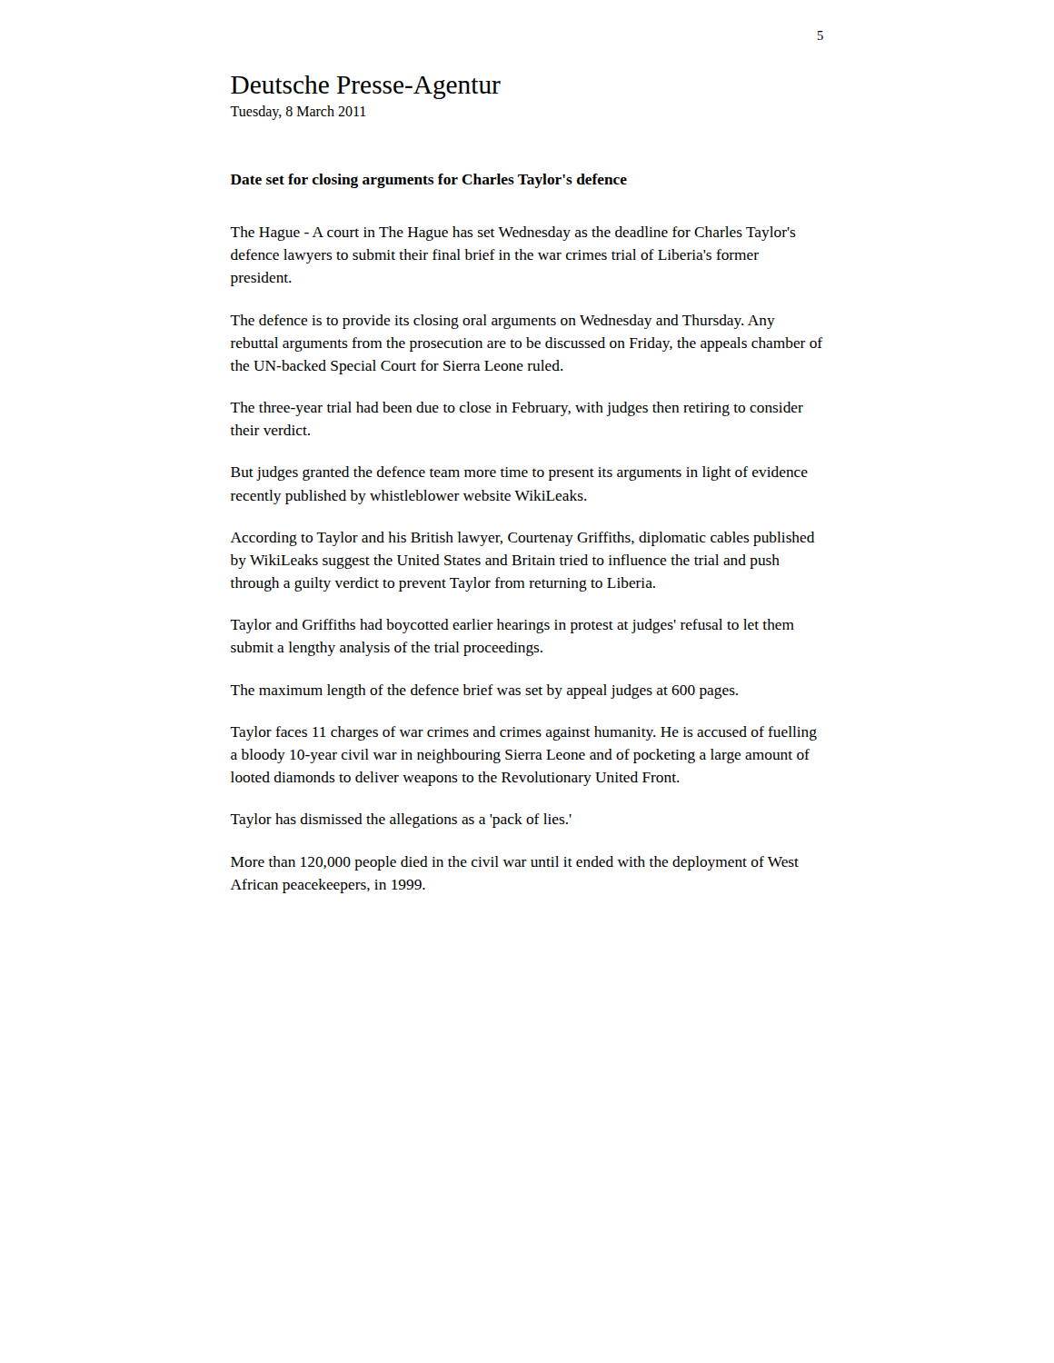5
Deutsche Presse-Agentur
Tuesday, 8 March 2011
Date set for closing arguments for Charles Taylor's defence
The Hague - A court in The Hague has set Wednesday as the deadline for Charles Taylor's defence lawyers to submit their final brief in the war crimes trial of Liberia's former president.
The defence is to provide its closing oral arguments on Wednesday and Thursday. Any rebuttal arguments from the prosecution are to be discussed on Friday, the appeals chamber of the UN-backed Special Court for Sierra Leone ruled.
The three-year trial had been due to close in February, with judges then retiring to consider their verdict.
But judges granted the defence team more time to present its arguments in light of evidence recently published by whistleblower website WikiLeaks.
According to Taylor and his British lawyer, Courtenay Griffiths, diplomatic cables published by WikiLeaks suggest the United States and Britain tried to influence the trial and push through a guilty verdict to prevent Taylor from returning to Liberia.
Taylor and Griffiths had boycotted earlier hearings in protest at judges' refusal to let them submit a lengthy analysis of the trial proceedings.
The maximum length of the defence brief was set by appeal judges at 600 pages.
Taylor faces 11 charges of war crimes and crimes against humanity. He is accused of fuelling a bloody 10-year civil war in neighbouring Sierra Leone and of pocketing a large amount of looted diamonds to deliver weapons to the Revolutionary United Front.
Taylor has dismissed the allegations as a 'pack of lies.'
More than 120,000 people died in the civil war until it ended with the deployment of West African peacekeepers, in 1999.